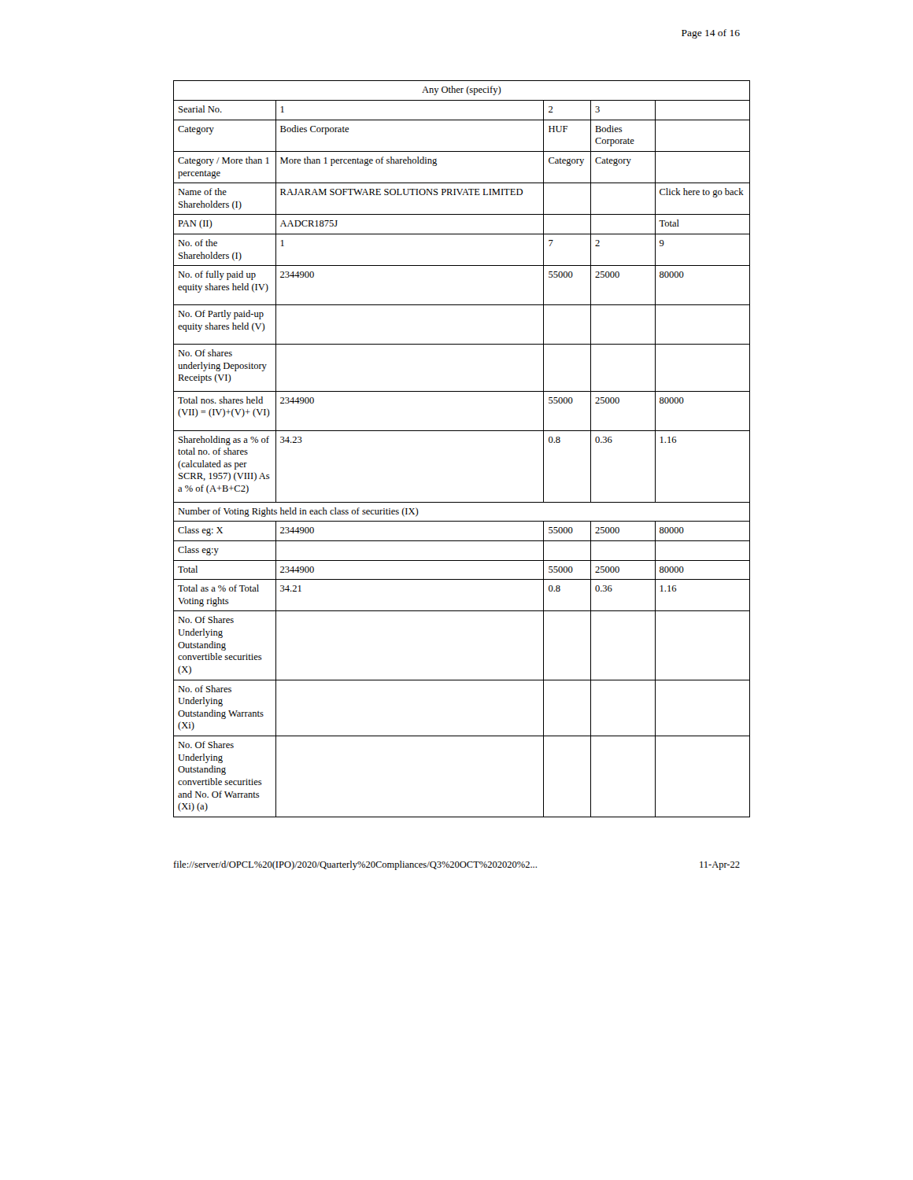Page 14 of 16
| Any Other (specify) |
| Searial No. | 1 | 2 | 3 | |
| Category | Bodies Corporate | HUF | Bodies Corporate | |
| Category / More than 1 percentage | More than 1 percentage of shareholding | Category | Category | |
| Name of the Shareholders (I) | RAJARAM SOFTWARE SOLUTIONS PRIVATE LIMITED | | | Click here to go back |
| PAN (II) | AADCR1875J | | | Total |
| No. of the Shareholders (I) | 1 | 7 | 2 | 9 |
| No. of fully paid up equity shares held (IV) | 2344900 | 55000 | 25000 | 80000 |
| No. Of Partly paid-up equity shares held (V) | | | | |
| No. Of shares underlying Depository Receipts (VI) | | | | |
| Total nos. shares held (VII) = (IV)+(V)+ (VI) | 2344900 | 55000 | 25000 | 80000 |
| Shareholding as a % of total no. of shares (calculated as per SCRR, 1957) (VIII) As a % of (A+B+C2) | 34.23 | 0.8 | 0.36 | 1.16 |
| Number of Voting Rights held in each class of securities (IX) |
| Class eg: X | 2344900 | 55000 | 25000 | 80000 |
| Class eg:y | | | | |
| Total | 2344900 | 55000 | 25000 | 80000 |
| Total as a % of Total Voting rights | 34.21 | 0.8 | 0.36 | 1.16 |
| No. Of Shares Underlying Outstanding convertible securities (X) | | | | |
| No. of Shares Underlying Outstanding Warrants (Xi) | | | | |
| No. Of Shares Underlying Outstanding convertible securities and No. Of Warrants (Xi) (a) | | | | |
file://server/d/OPCL%20(IPO)/2020/Quarterly%20Compliances/Q3%20OCT%202020%2... 11-Apr-22